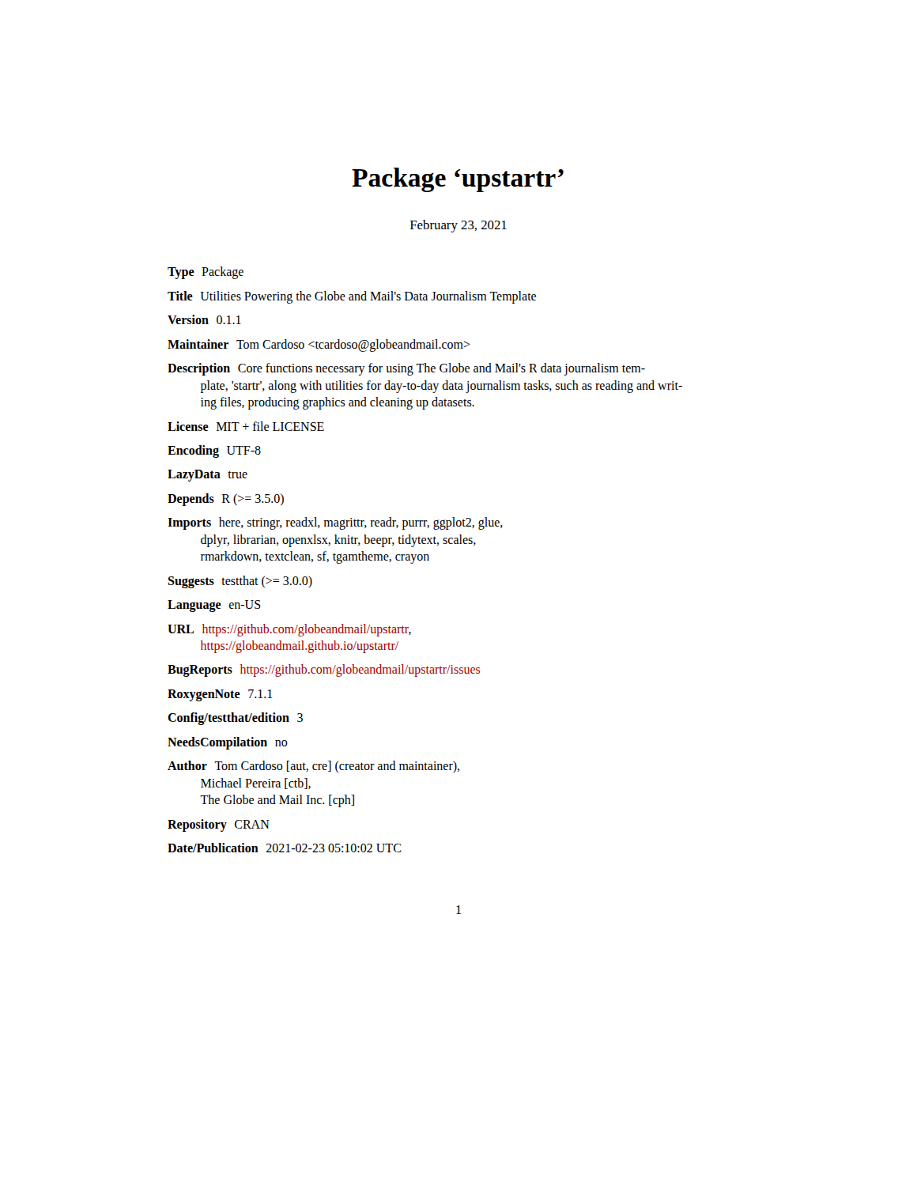Package ‘upstartr’
February 23, 2021
Type
Package
Title
Utilities Powering the Globe and Mail's Data Journalism Template
Version
0.1.1
Maintainer
Tom Cardoso <tcardoso@globeandmail.com>
Description
Core functions necessary for using The Globe and Mail's R data journalism tem-
plate, 'startr', along with utilities for day-to-day data journalism tasks, such as reading and writ- ing files, producing graphics and cleaning up datasets.
License
MIT + file LICENSE
Encoding
UTF-8
LazyData
true
Depends
R (>= 3.5.0)
Imports
here, stringr, readxl, magrittr, readr, purrr, ggplot2, glue,
dplyr, librarian, openxlsx, knitr, beepr, tidytext, scales, rmarkdown, textclean, sf, tgamtheme, crayon
Suggests
testthat (>= 3.0.0)
Language
en-US
URL
https://github.com/globeandmail/upstartr,
https://globeandmail.github.io/upstartr/
BugReports
https://github.com/globeandmail/upstartr/issues
RoxygenNote
7.1.1
Config/testthat/edition
3
NeedsCompilation
no
Author
Tom Cardoso [aut, cre] (creator and maintainer),
Michael Pereira [ctb], The Globe and Mail Inc. [cph]
Repository
CRAN
Date/Publication
2021-02-23 05:10:02 UTC
1